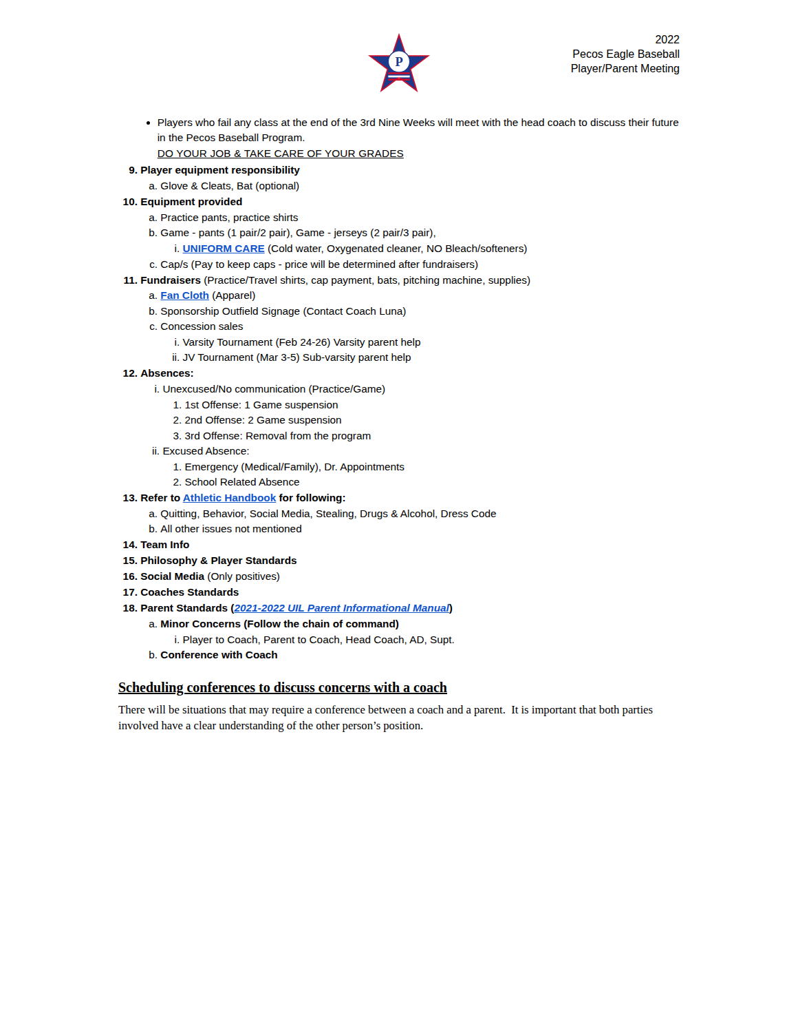P
2022
Pecos Eagle Baseball
Player/Parent Meeting
Players who fail any class at the end of the 3rd Nine Weeks will meet with the head coach to discuss their future in the Pecos Baseball Program.
DO YOUR JOB & TAKE CARE OF YOUR GRADES
Player equipment responsibility
Glove & Cleats, Bat (optional)
Equipment provided
Practice pants, practice shirts
Game - pants (1 pair/2 pair), Game - jerseys (2 pair/3 pair),
UNIFORM CARE (Cold water, Oxygenated cleaner, NO Bleach/softeners)
Cap/s (Pay to keep caps - price will be determined after fundraisers)
Fundraisers (Practice/Travel shirts, cap payment, bats, pitching machine, supplies)
Fan Cloth (Apparel)
Sponsorship Outfield Signage (Contact Coach Luna)
Concession sales
Varsity Tournament (Feb 24-26) Varsity parent help
JV Tournament (Mar 3-5) Sub-varsity parent help
Absences:
Unexcused/No communication (Practice/Game)
1st Offense: 1 Game suspension
2nd Offense: 2 Game suspension
3rd Offense: Removal from the program
Excused Absence:
Emergency (Medical/Family), Dr. Appointments
School Related Absence
Refer to Athletic Handbook for following:
Quitting, Behavior, Social Media, Stealing, Drugs & Alcohol, Dress Code
All other issues not mentioned
Team Info
Philosophy & Player Standards
Social Media (Only positives)
Coaches Standards
Parent Standards (2021-2022 UIL Parent Informational Manual)
Minor Concerns (Follow the chain of command)
Player to Coach, Parent to Coach, Head Coach, AD, Supt.
Conference with Coach
Scheduling conferences to discuss concerns with a coach
There will be situations that may require a conference between a coach and a parent. It is important that both parties involved have a clear understanding of the other person’s position.